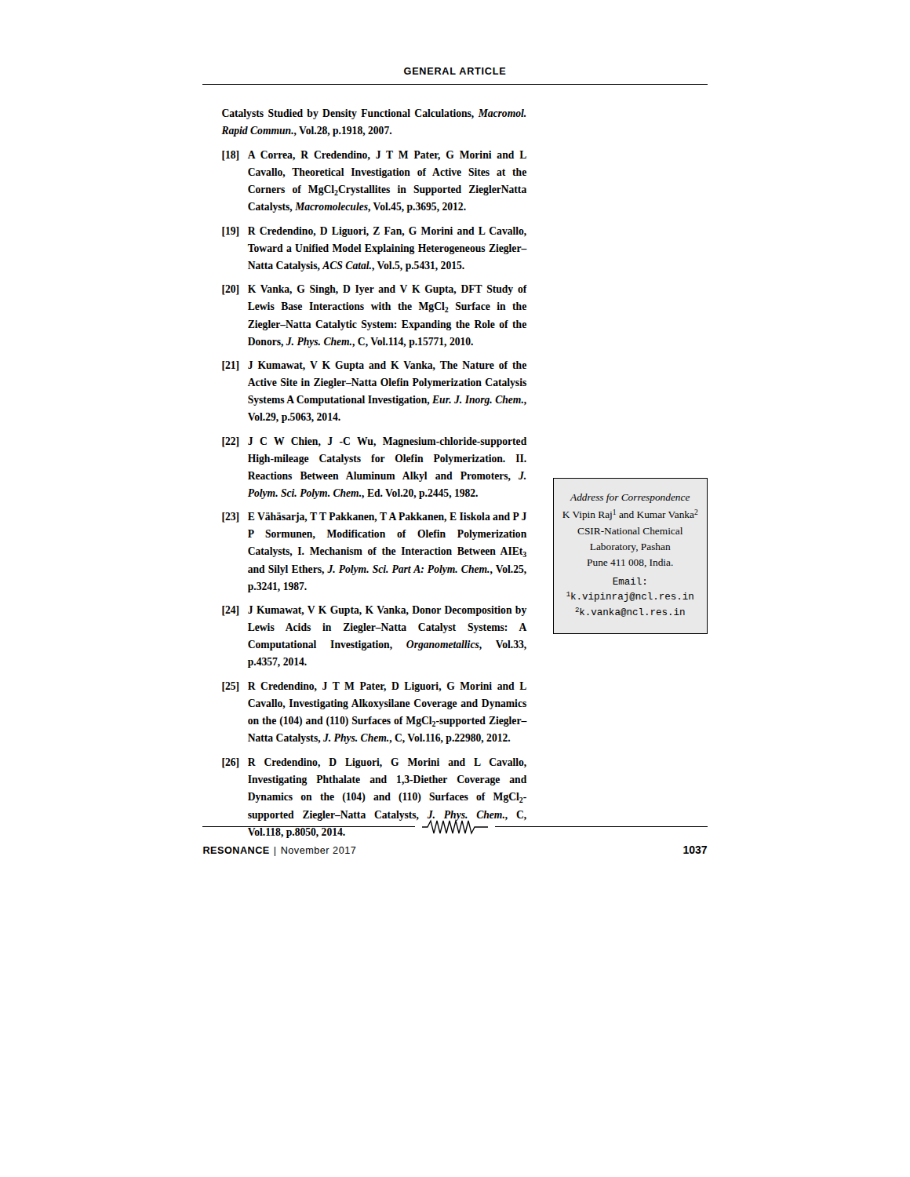GENERAL ARTICLE
Catalysts Studied by Density Functional Calculations, Macromol. Rapid Commun., Vol.28, p.1918, 2007.
[18] A Correa, R Credendino, J T M Pater, G Morini and L Cavallo, Theoretical Investigation of Active Sites at the Corners of MgCl2Crystallites in Supported ZieglerNatta Catalysts, Macromolecules, Vol.45, p.3695, 2012.
[19] R Credendino, D Liguori, Z Fan, G Morini and L Cavallo, Toward a Unified Model Explaining Heterogeneous Ziegler–Natta Catalysis, ACS Catal., Vol.5, p.5431, 2015.
[20] K Vanka, G Singh, D Iyer and V K Gupta, DFT Study of Lewis Base Interactions with the MgCl2 Surface in the Ziegler–Natta Catalytic System: Expanding the Role of the Donors, J. Phys. Chem., C, Vol.114, p.15771, 2010.
[21] J Kumawat, V K Gupta and K Vanka, The Nature of the Active Site in Ziegler–Natta Olefin Polymerization Catalysis Systems A Computational Investigation, Eur. J. Inorg. Chem., Vol.29, p.5063, 2014.
[22] J C W Chien, J -C Wu, Magnesium-chloride-supported High-mileage Catalysts for Olefin Polymerization. II. Reactions Between Aluminum Alkyl and Promoters, J. Polym. Sci. Polym. Chem., Ed. Vol.20, p.2445, 1982.
[23] E Vähäsarja, T T Pakkanen, T A Pakkanen, E Iiskola and P J P Sormunen, Modification of Olefin Polymerization Catalysts, I. Mechanism of the Interaction Between AIEt3 and Silyl Ethers, J. Polym. Sci. Part A: Polym. Chem., Vol.25, p.3241, 1987.
[24] J Kumawat, V K Gupta, K Vanka, Donor Decomposition by Lewis Acids in Ziegler–Natta Catalyst Systems: A Computational Investigation, Organometallics, Vol.33, p.4357, 2014.
[25] R Credendino, J T M Pater, D Liguori, G Morini and L Cavallo, Investigating Alkoxysilane Coverage and Dynamics on the (104) and (110) Surfaces of MgCl2-supported Ziegler–Natta Catalysts, J. Phys. Chem., C, Vol.116, p.22980, 2012.
[26] R Credendino, D Liguori, G Morini and L Cavallo, Investigating Phthalate and 1,3-Diether Coverage and Dynamics on the (104) and (110) Surfaces of MgCl2-supported Ziegler–Natta Catalysts, J. Phys. Chem., C, Vol.118, p.8050, 2014.
Address for Correspondence
K Vipin Raj1 and Kumar Vanka2
CSIR-National Chemical Laboratory, Pashan
Pune 411 008, India.
Email:
1k.vipinraj@ncl.res.in
2k.vanka@ncl.res.in
RESONANCE|November 2017
1037